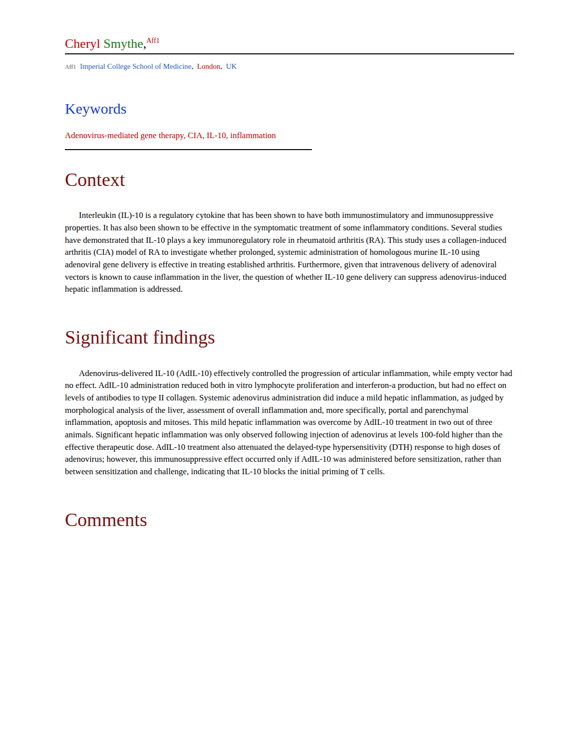Cheryl Smythe, Aff1
Aff1 Imperial College School of Medicine, London, UK
Keywords
Adenovirus-mediated gene therapy, CIA, IL-10, inflammation
Context
Interleukin (IL)-10 is a regulatory cytokine that has been shown to have both immunostimulatory and immunosuppressive properties. It has also been shown to be effective in the symptomatic treatment of some inflammatory conditions. Several studies have demonstrated that IL-10 plays a key immunoregulatory role in rheumatoid arthritis (RA). This study uses a collagen-induced arthritis (CIA) model of RA to investigate whether prolonged, systemic administration of homologous murine IL-10 using adenoviral gene delivery is effective in treating established arthritis. Furthermore, given that intravenous delivery of adenoviral vectors is known to cause inflammation in the liver, the question of whether IL-10 gene delivery can suppress adenovirus-induced hepatic inflammation is addressed.
Significant findings
Adenovirus-delivered IL-10 (AdIL-10) effectively controlled the progression of articular inflammation, while empty vector had no effect. AdIL-10 administration reduced both in vitro lymphocyte proliferation and interferon-a production, but had no effect on levels of antibodies to type II collagen. Systemic adenovirus administration did induce a mild hepatic inflammation, as judged by morphological analysis of the liver, assessment of overall inflammation and, more specifically, portal and parenchymal inflammation, apoptosis and mitoses. This mild hepatic inflammation was overcome by AdIL-10 treatment in two out of three animals. Significant hepatic inflammation was only observed following injection of adenovirus at levels 100-fold higher than the effective therapeutic dose. AdIL-10 treatment also attenuated the delayed-type hypersensitivity (DTH) response to high doses of adenovirus; however, this immunosuppressive effect occurred only if AdIL-10 was administered before sensitization, rather than between sensitization and challenge, indicating that IL-10 blocks the initial priming of T cells.
Comments